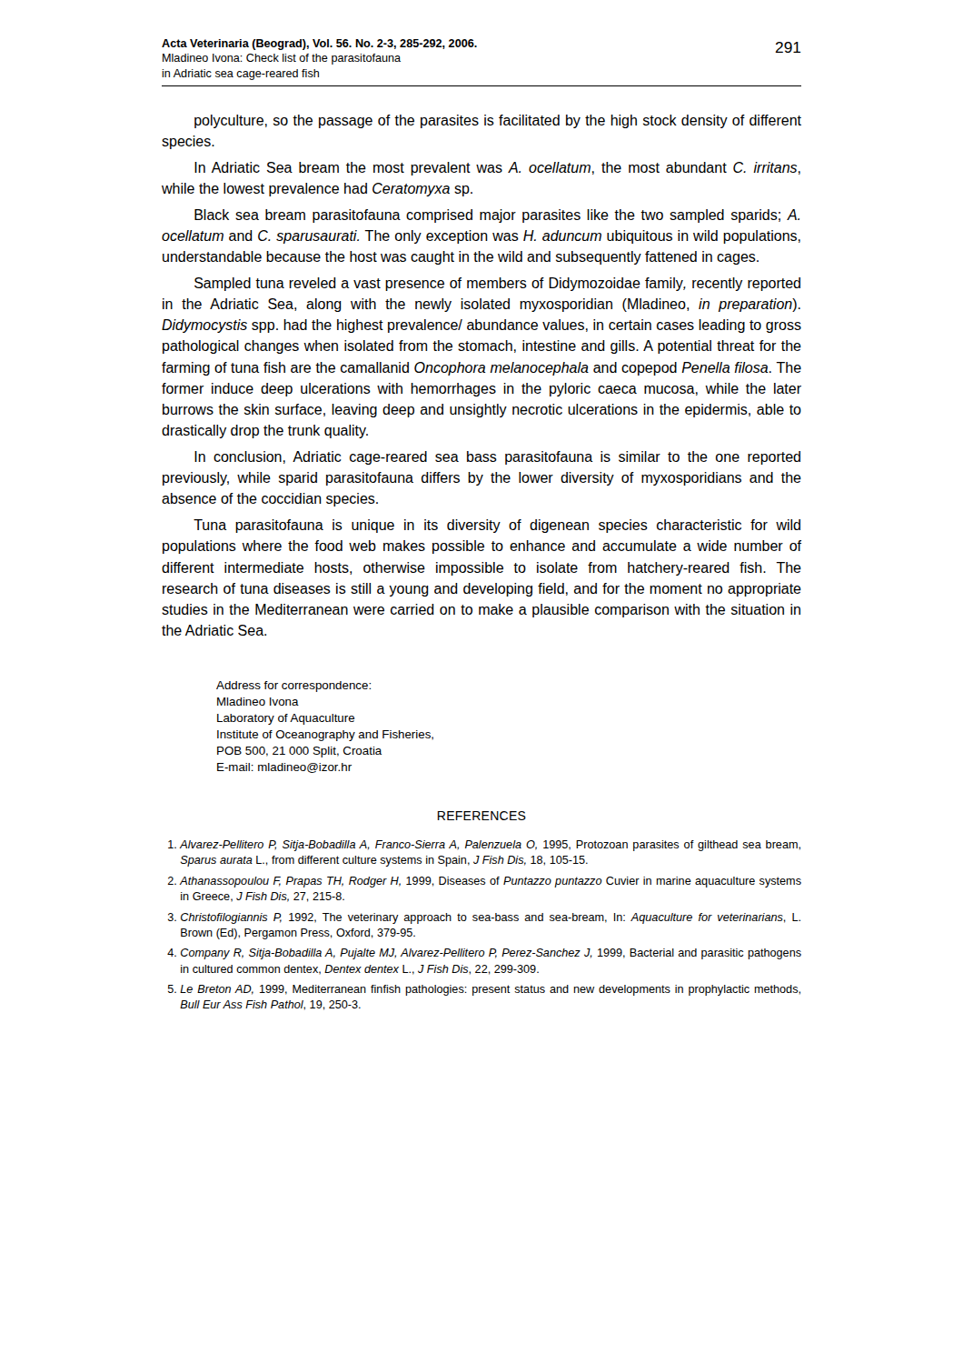Acta Veterinaria (Beograd), Vol. 56. No. 2-3, 285-292, 2006.
Mladineo Ivona: Check list of the parasitofauna
in Adriatic sea cage-reared fish
291
polyculture, so the passage of the parasites is facilitated by the high stock density of different species.
In Adriatic Sea bream the most prevalent was A. ocellatum, the most abundant C. irritans, while the lowest prevalence had Ceratomyxa sp.
Black sea bream parasitofauna comprised major parasites like the two sampled sparids; A. ocellatum and C. sparusaurati. The only exception was H. aduncum ubiquitous in wild populations, understandable because the host was caught in the wild and subsequently fattened in cages.
Sampled tuna reveled a vast presence of members of Didymozoidae family, recently reported in the Adriatic Sea, along with the newly isolated myxosporidian (Mladineo, in preparation). Didymocystis spp. had the highest prevalence/ abundance values, in certain cases leading to gross pathological changes when isolated from the stomach, intestine and gills. A potential threat for the farming of tuna fish are the camallanid Oncophora melanocephala and copepod Penella filosa. The former induce deep ulcerations with hemorrhages in the pyloric caeca mucosa, while the later burrows the skin surface, leaving deep and unsightly necrotic ulcerations in the epidermis, able to drastically drop the trunk quality.
In conclusion, Adriatic cage-reared sea bass parasitofauna is similar to the one reported previously, while sparid parasitofauna differs by the lower diversity of myxosporidians and the absence of the coccidian species.
Tuna parasitofauna is unique in its diversity of digenean species characteristic for wild populations where the food web makes possible to enhance and accumulate a wide number of different intermediate hosts, otherwise impossible to isolate from hatchery-reared fish. The research of tuna diseases is still a young and developing field, and for the moment no appropriate studies in the Mediterranean were carried on to make a plausible comparison with the situation in the Adriatic Sea.
Address for correspondence:
Mladineo Ivona
Laboratory of Aquaculture
Institute of Oceanography and Fisheries,
POB 500, 21 000 Split, Croatia
E-mail: mladineo@izor.hr
REFERENCES
Alvarez-Pellitero P, Sitja-Bobadilla A, Franco-Sierra A, Palenzuela O, 1995, Protozoan parasites of gilthead sea bream, Sparus aurata L., from different culture systems in Spain, J Fish Dis, 18, 105-15.
Athanassopoulou F, Prapas TH, Rodger H, 1999, Diseases of Puntazzo puntazzo Cuvier in marine aquaculture systems in Greece, J Fish Dis, 27, 215-8.
Christofilogiannis P, 1992, The veterinary approach to sea-bass and sea-bream, In: Aquaculture for veterinarians, L. Brown (Ed), Pergamon Press, Oxford, 379-95.
Company R, Sitja-Bobadilla A, Pujalte MJ, Alvarez-Pellitero P, Perez-Sanchez J, 1999, Bacterial and parasitic pathogens in cultured common dentex, Dentex dentex L., J Fish Dis, 22, 299-309.
Le Breton AD, 1999, Mediterranean finfish pathologies: present status and new developments in prophylactic methods, Bull Eur Ass Fish Pathol, 19, 250-3.